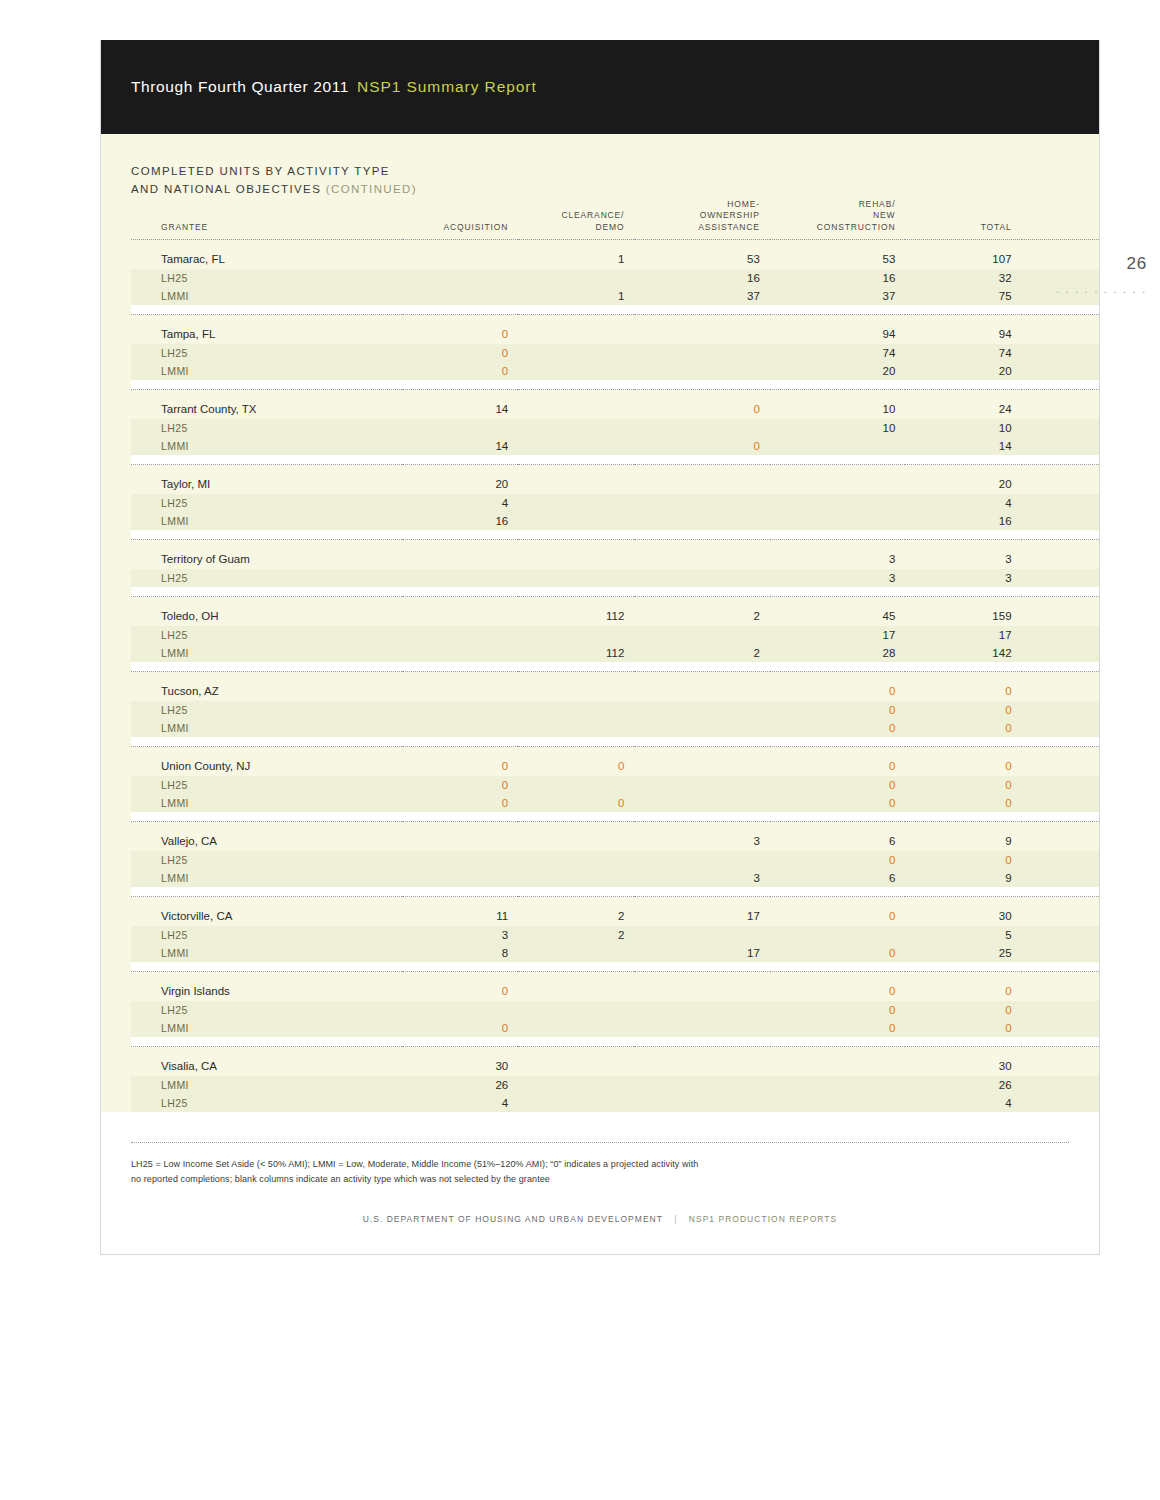Through Fourth Quarter 2011 NSP1 Summary Report
Completed Units by Activity Type
and National Objectives (continued)
26
. . . . . . . . . .
| Grantee | Acquisition | Clearance/ Demo | Home- ownership Assistance | Rehab/ New Construction | Total | |
| --- | --- | --- | --- | --- | --- | --- |
| Tamarac, FL | | 1 | 53 | 53 | 107 | |
| LH25 | | | 16 | 16 | 32 | |
| LMMI | | 1 | 37 | 37 | 75 | |
| Tampa, FL | 0 | | | 94 | 94 | |
| LH25 | 0 | | | 74 | 74 | |
| LMMI | 0 | | | 20 | 20 | |
| Tarrant County, TX | 14 | | 0 | 10 | 24 | |
| LH25 | | | | 10 | 10 | |
| LMMI | 14 | | 0 | | 14 | |
| Taylor, MI | 20 | | | | 20 | |
| LH25 | 4 | | | | 4 | |
| LMMI | 16 | | | | 16 | |
| Territory of Guam | | | | 3 | 3 | |
| LH25 | | | | 3 | 3 | |
| Toledo, OH | | 112 | 2 | 45 | 159 | |
| LH25 | | | | 17 | 17 | |
| LMMI | | 112 | 2 | 28 | 142 | |
| Tucson, AZ | | | | 0 | 0 | |
| LH25 | | | | 0 | 0 | |
| LMMI | | | | 0 | 0 | |
| Union County, NJ | 0 | 0 | | 0 | 0 | |
| LH25 | 0 | | | 0 | 0 | |
| LMMI | 0 | 0 | | 0 | 0 | |
| Vallejo, CA | | | 3 | 6 | 9 | |
| LH25 | | | | 0 | 0 | |
| LMMI | | | 3 | 6 | 9 | |
| Victorville, CA | 11 | 2 | 17 | 0 | 30 | |
| LH25 | 3 | 2 | | | 5 | |
| LMMI | 8 | | 17 | 0 | 25 | |
| Virgin Islands | 0 | | | 0 | 0 | |
| LH25 | | | | 0 | 0 | |
| LMMI | 0 | | | 0 | 0 | |
| Visalia, CA | 30 | | | | 30 | |
| LMMI | 26 | | | | 26 | |
| LH25 | 4 | | | | 4 | |
LH25 = Low Income Set Aside (< 50% AMI); LMMI = Low, Moderate, Middle Income (51%–120% AMI); “0” indicates a projected activity with
no reported completions; blank columns indicate an activity type which was not selected by the grantee
U.S. Department of Housing and Urban Development | NSP1 Production Reports